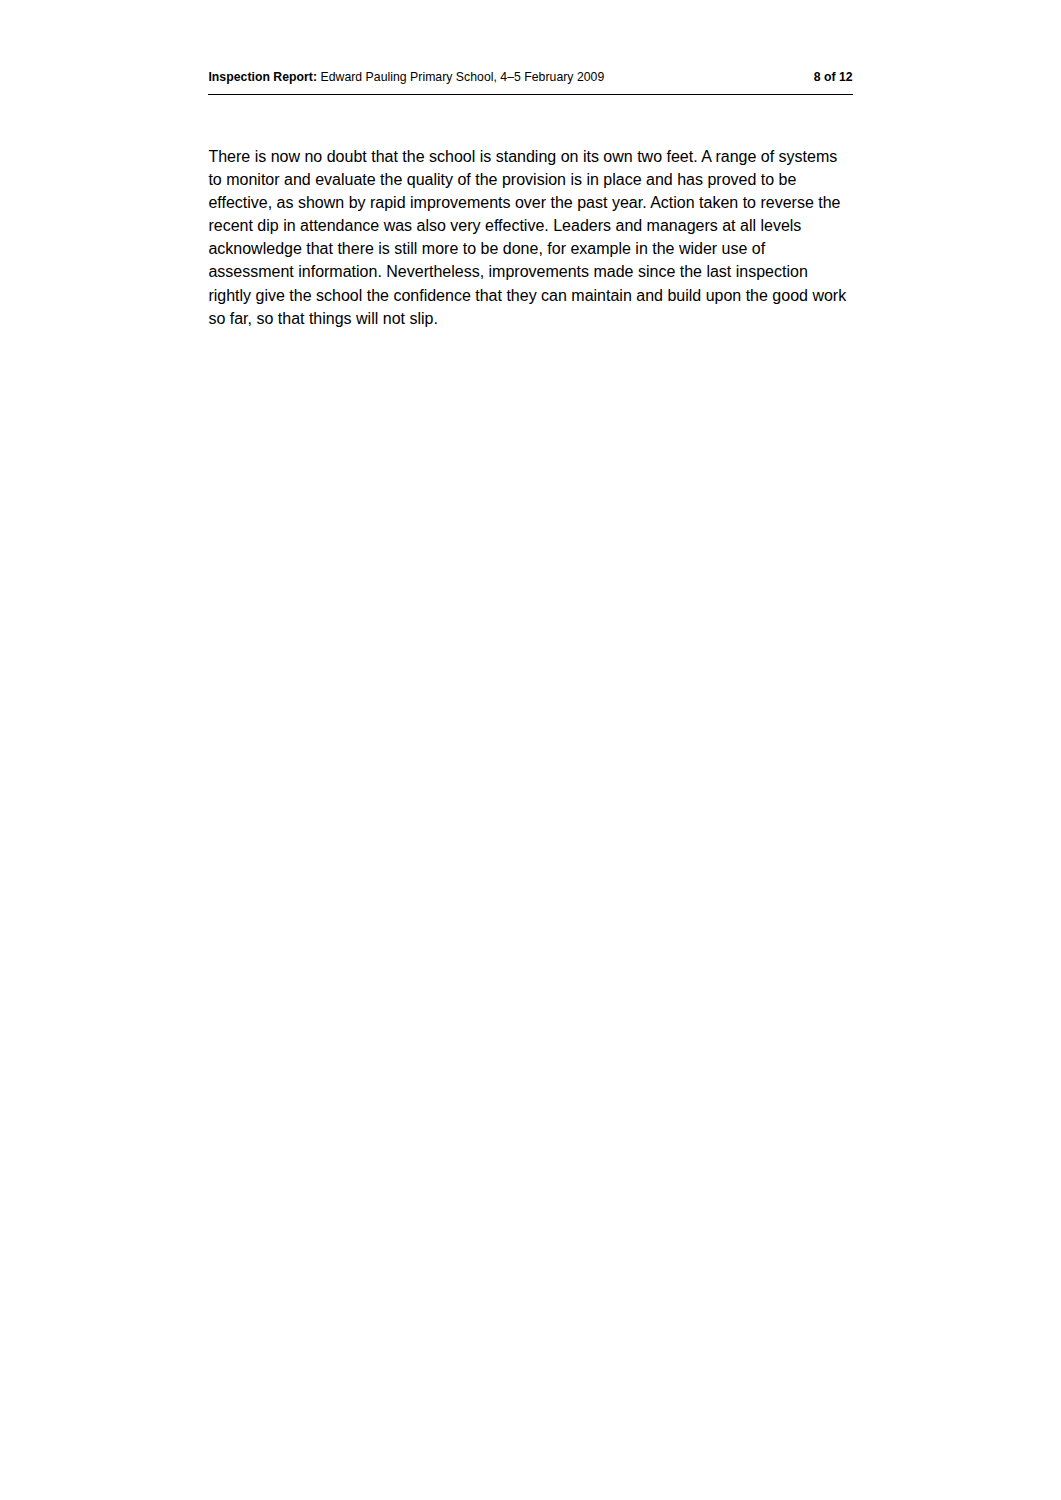Inspection Report: Edward Pauling Primary School, 4–5 February 2009
8 of 12
There is now no doubt that the school is standing on its own two feet. A range of systems to monitor and evaluate the quality of the provision is in place and has proved to be effective, as shown by rapid improvements over the past year. Action taken to reverse the recent dip in attendance was also very effective. Leaders and managers at all levels acknowledge that there is still more to be done, for example in the wider use of assessment information. Nevertheless, improvements made since the last inspection rightly give the school the confidence that they can maintain and build upon the good work so far, so that things will not slip.